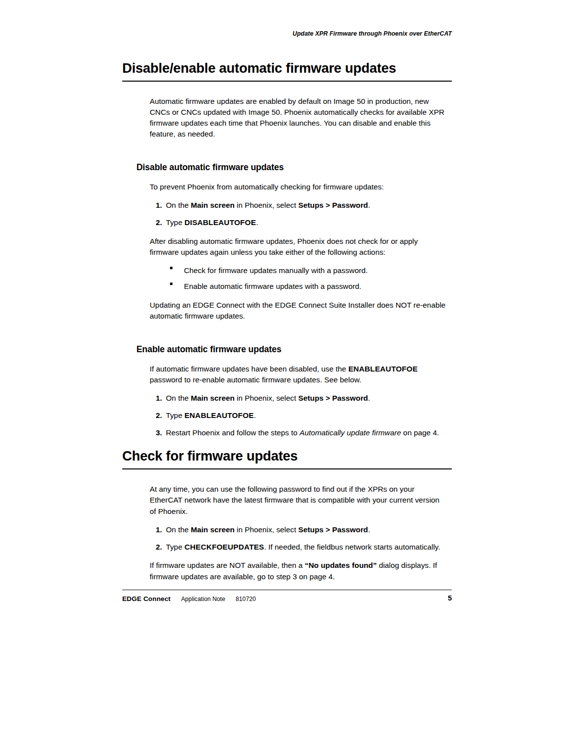Update XPR Firmware through Phoenix over EtherCAT
Disable/enable automatic firmware updates
Automatic firmware updates are enabled by default on Image 50 in production, new CNCs or CNCs updated with Image 50. Phoenix automatically checks for available XPR firmware updates each time that Phoenix launches. You can disable and enable this feature, as needed.
Disable automatic firmware updates
To prevent Phoenix from automatically checking for firmware updates:
1. On the Main screen in Phoenix, select Setups > Password.
2. Type DISABLEAUTOFOE.
After disabling automatic firmware updates, Phoenix does not check for or apply firmware updates again unless you take either of the following actions:
Check for firmware updates manually with a password.
Enable automatic firmware updates with a password.
Updating an EDGE Connect with the EDGE Connect Suite Installer does NOT re-enable automatic firmware updates.
Enable automatic firmware updates
If automatic firmware updates have been disabled, use the ENABLEAUTOFOE password to re-enable automatic firmware updates. See below.
1. On the Main screen in Phoenix, select Setups > Password.
2. Type ENABLEAUTOFOE.
3. Restart Phoenix and follow the steps to Automatically update firmware on page 4.
Check for firmware updates
At any time, you can use the following password to find out if the XPRs on your EtherCAT network have the latest firmware that is compatible with your current version of Phoenix.
1. On the Main screen in Phoenix, select Setups > Password.
2. Type CHECKFOEUPDATES. If needed, the fieldbus network starts automatically.
If firmware updates are NOT available, then a “No updates found” dialog displays. If firmware updates are available, go to step 3 on page 4.
EDGE Connect Application Note 810720
5